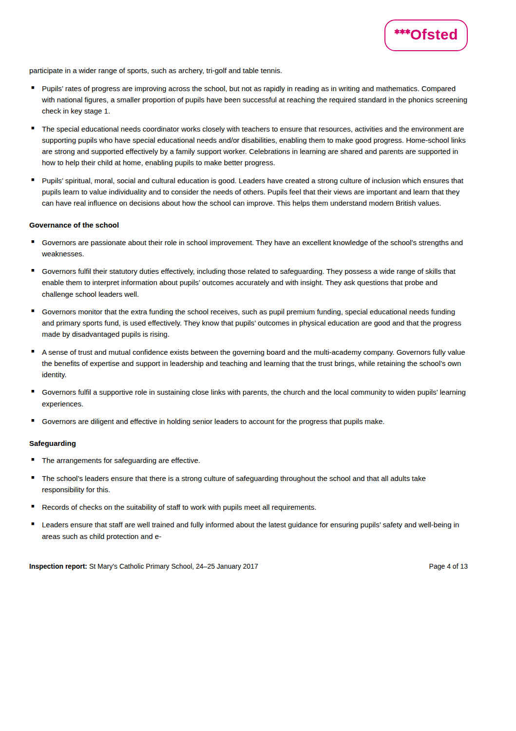✱✱✱Ofsted
participate in a wider range of sports, such as archery, tri-golf and table tennis.
Pupils’ rates of progress are improving across the school, but not as rapidly in reading as in writing and mathematics. Compared with national figures, a smaller proportion of pupils have been successful at reaching the required standard in the phonics screening check in key stage 1.
The special educational needs coordinator works closely with teachers to ensure that resources, activities and the environment are supporting pupils who have special educational needs and/or disabilities, enabling them to make good progress. Home-school links are strong and supported effectively by a family support worker. Celebrations in learning are shared and parents are supported in how to help their child at home, enabling pupils to make better progress.
Pupils’ spiritual, moral, social and cultural education is good. Leaders have created a strong culture of inclusion which ensures that pupils learn to value individuality and to consider the needs of others. Pupils feel that their views are important and learn that they can have real influence on decisions about how the school can improve. This helps them understand modern British values.
Governance of the school
Governors are passionate about their role in school improvement. They have an excellent knowledge of the school’s strengths and weaknesses.
Governors fulfil their statutory duties effectively, including those related to safeguarding. They possess a wide range of skills that enable them to interpret information about pupils’ outcomes accurately and with insight. They ask questions that probe and challenge school leaders well.
Governors monitor that the extra funding the school receives, such as pupil premium funding, special educational needs funding and primary sports fund, is used effectively. They know that pupils’ outcomes in physical education are good and that the progress made by disadvantaged pupils is rising.
A sense of trust and mutual confidence exists between the governing board and the multi-academy company. Governors fully value the benefits of expertise and support in leadership and teaching and learning that the trust brings, while retaining the school’s own identity.
Governors fulfil a supportive role in sustaining close links with parents, the church and the local community to widen pupils’ learning experiences.
Governors are diligent and effective in holding senior leaders to account for the progress that pupils make.
Safeguarding
The arrangements for safeguarding are effective.
The school’s leaders ensure that there is a strong culture of safeguarding throughout the school and that all adults take responsibility for this.
Records of checks on the suitability of staff to work with pupils meet all requirements.
Leaders ensure that staff are well trained and fully informed about the latest guidance for ensuring pupils’ safety and well-being in areas such as child protection and e-
Inspection report: St Mary’s Catholic Primary School, 24–25 January 2017
Page 4 of 13